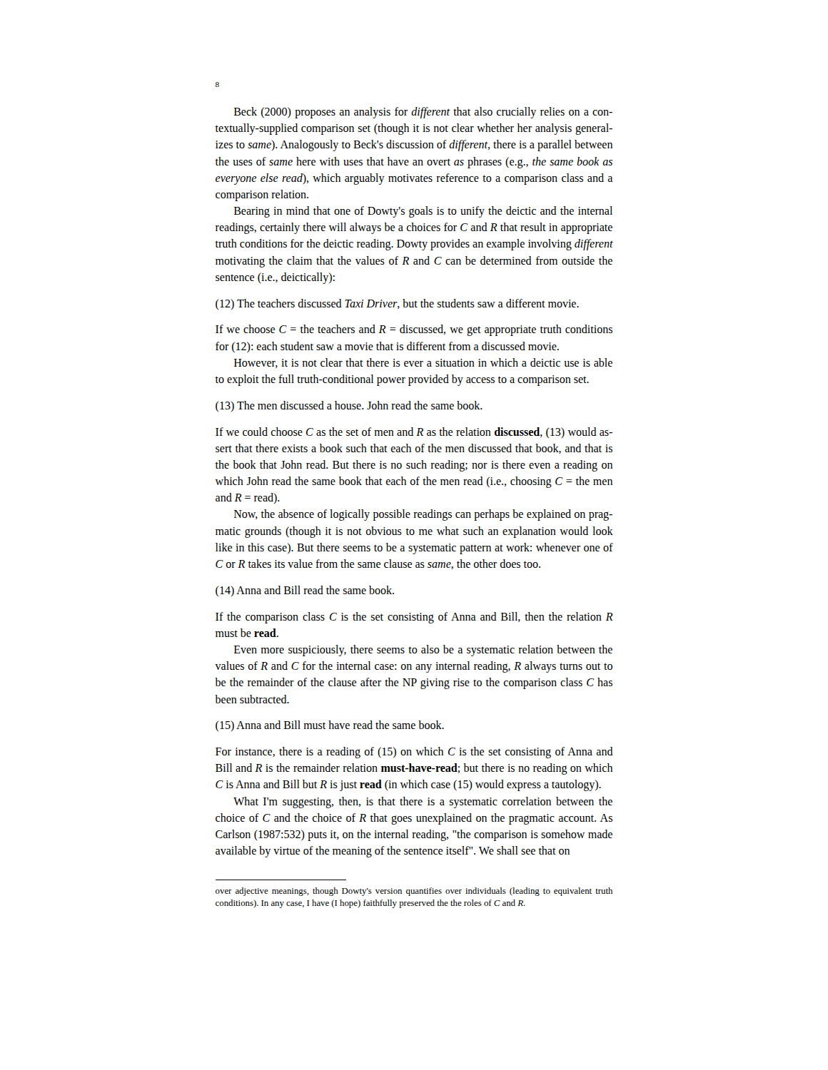8
Beck (2000) proposes an analysis for different that also crucially relies on a contextually-supplied comparison set (though it is not clear whether her analysis generalizes to same). Analogously to Beck's discussion of different, there is a parallel between the uses of same here with uses that have an overt as phrases (e.g., the same book as everyone else read), which arguably motivates reference to a comparison class and a comparison relation.
Bearing in mind that one of Dowty's goals is to unify the deictic and the internal readings, certainly there will always be a choices for C and R that result in appropriate truth conditions for the deictic reading. Dowty provides an example involving different motivating the claim that the values of R and C can be determined from outside the sentence (i.e., deictically):
(12) The teachers discussed Taxi Driver, but the students saw a different movie.
If we choose C = the teachers and R = discussed, we get appropriate truth conditions for (12): each student saw a movie that is different from a discussed movie.
However, it is not clear that there is ever a situation in which a deictic use is able to exploit the full truth-conditional power provided by access to a comparison set.
(13) The men discussed a house. John read the same book.
If we could choose C as the set of men and R as the relation discussed, (13) would assert that there exists a book such that each of the men discussed that book, and that is the book that John read. But there is no such reading; nor is there even a reading on which John read the same book that each of the men read (i.e., choosing C = the men and R = read).
Now, the absence of logically possible readings can perhaps be explained on pragmatic grounds (though it is not obvious to me what such an explanation would look like in this case). But there seems to be a systematic pattern at work: whenever one of C or R takes its value from the same clause as same, the other does too.
(14) Anna and Bill read the same book.
If the comparison class C is the set consisting of Anna and Bill, then the relation R must be read.
Even more suspiciously, there seems to also be a systematic relation between the values of R and C for the internal case: on any internal reading, R always turns out to be the remainder of the clause after the NP giving rise to the comparison class C has been subtracted.
(15) Anna and Bill must have read the same book.
For instance, there is a reading of (15) on which C is the set consisting of Anna and Bill and R is the remainder relation must-have-read; but there is no reading on which C is Anna and Bill but R is just read (in which case (15) would express a tautology).
What I'm suggesting, then, is that there is a systematic correlation between the choice of C and the choice of R that goes unexplained on the pragmatic account. As Carlson (1987:532) puts it, on the internal reading, "the comparison is somehow made available by virtue of the meaning of the sentence itself". We shall see that on
over adjective meanings, though Dowty's version quantifies over individuals (leading to equivalent truth conditions). In any case, I have (I hope) faithfully preserved the the roles of C and R.